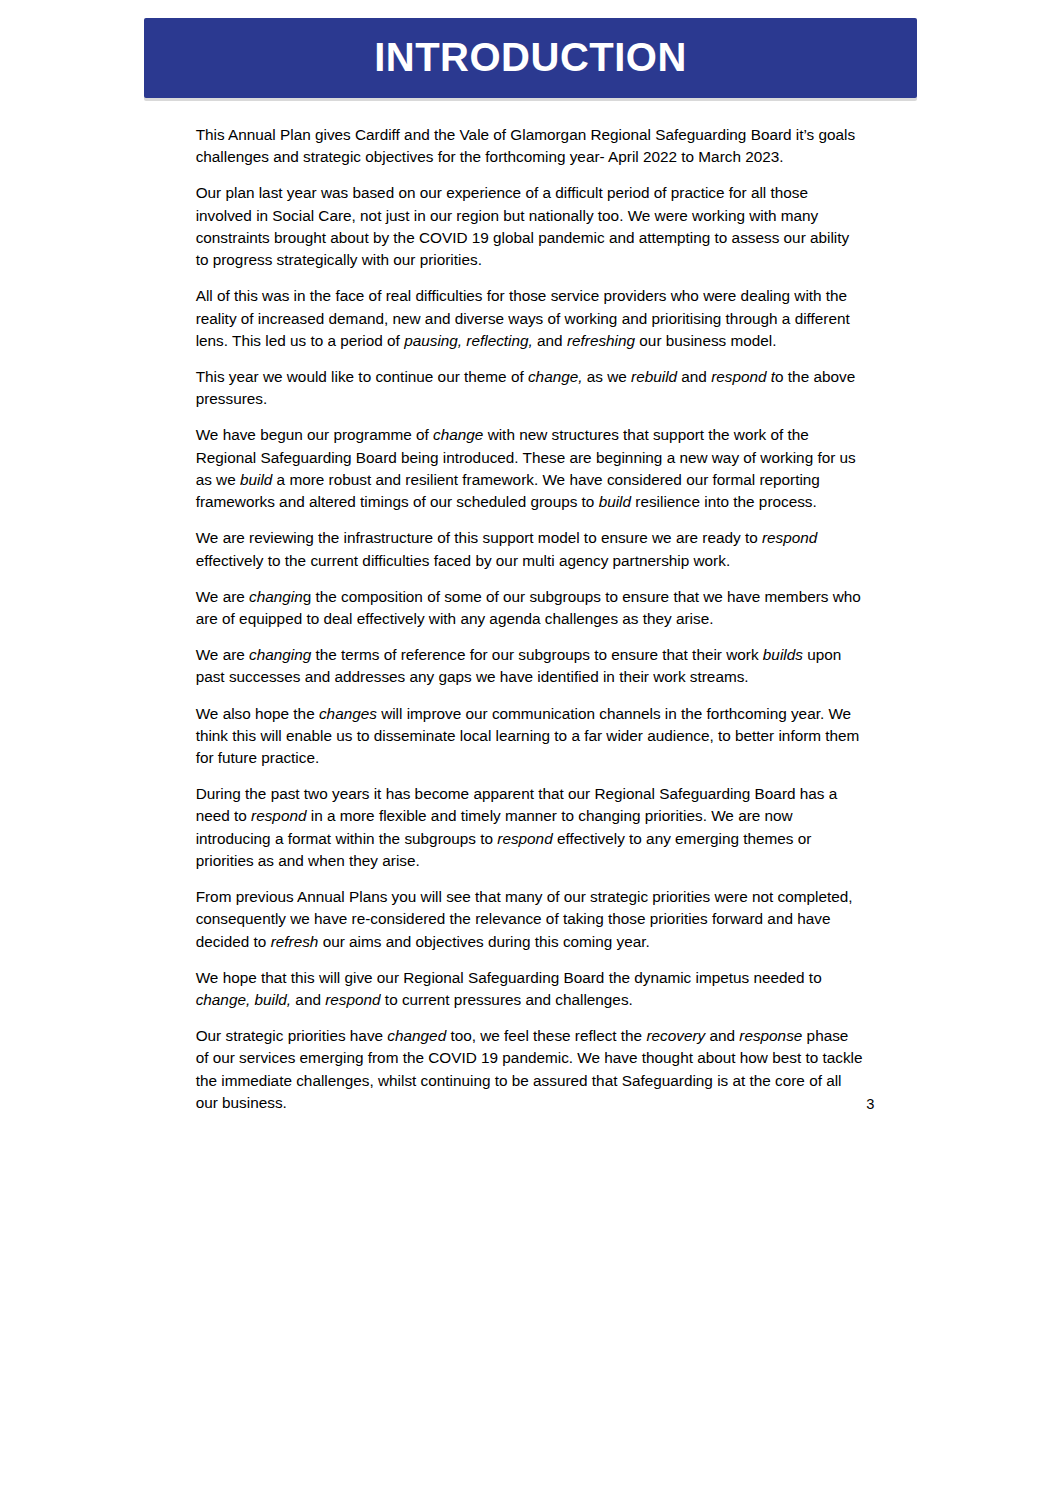INTRODUCTION
This Annual Plan gives Cardiff and the Vale of Glamorgan Regional Safeguarding Board it’s goals challenges and strategic objectives for the forthcoming year- April 2022 to March 2023.
Our plan last year was based on our experience of a difficult period of practice for all those involved in Social Care, not just in our region but nationally too. We were working with many constraints brought about by the COVID 19 global pandemic and attempting to assess our ability to progress strategically with our priorities.
All of this was in the face of real difficulties for those service providers who were dealing with the reality of increased demand, new and diverse ways of working and prioritising through a different lens. This led us to a period of pausing, reflecting, and refreshing our business model.
This year we would like to continue our theme of change, as we rebuild and respond to the above pressures.
We have begun our programme of change with new structures that support the work of the Regional Safeguarding Board being introduced. These are beginning a new way of working for us as we build a more robust and resilient framework. We have considered our formal reporting frameworks and altered timings of our scheduled groups to build resilience into the process.
We are reviewing the infrastructure of this support model to ensure we are ready to respond effectively to the current difficulties faced by our multi agency partnership work.
We are changing the composition of some of our subgroups to ensure that we have members who are of equipped to deal effectively with any agenda challenges as they arise.
We are changing the terms of reference for our subgroups to ensure that their work builds upon past successes and addresses any gaps we have identified in their work streams.
We also hope the changes will improve our communication channels in the forthcoming year. We think this will enable us to disseminate local learning to a far wider audience, to better inform them for future practice.
During the past two years it has become apparent that our Regional Safeguarding Board has a need to respond in a more flexible and timely manner to changing priorities. We are now introducing a format within the subgroups to respond effectively to any emerging themes or priorities as and when they arise.
From previous Annual Plans you will see that many of our strategic priorities were not completed, consequently we have re-considered the relevance of taking those priorities forward and have decided to refresh our aims and objectives during this coming year.
We hope that this will give our Regional Safeguarding Board the dynamic impetus needed to change, build, and respond to current pressures and challenges.
Our strategic priorities have changed too, we feel these reflect the recovery and response phase of our services emerging from the COVID 19 pandemic. We have thought about how best to tackle the immediate challenges, whilst continuing to be assured that Safeguarding is at the core of all our business.
3